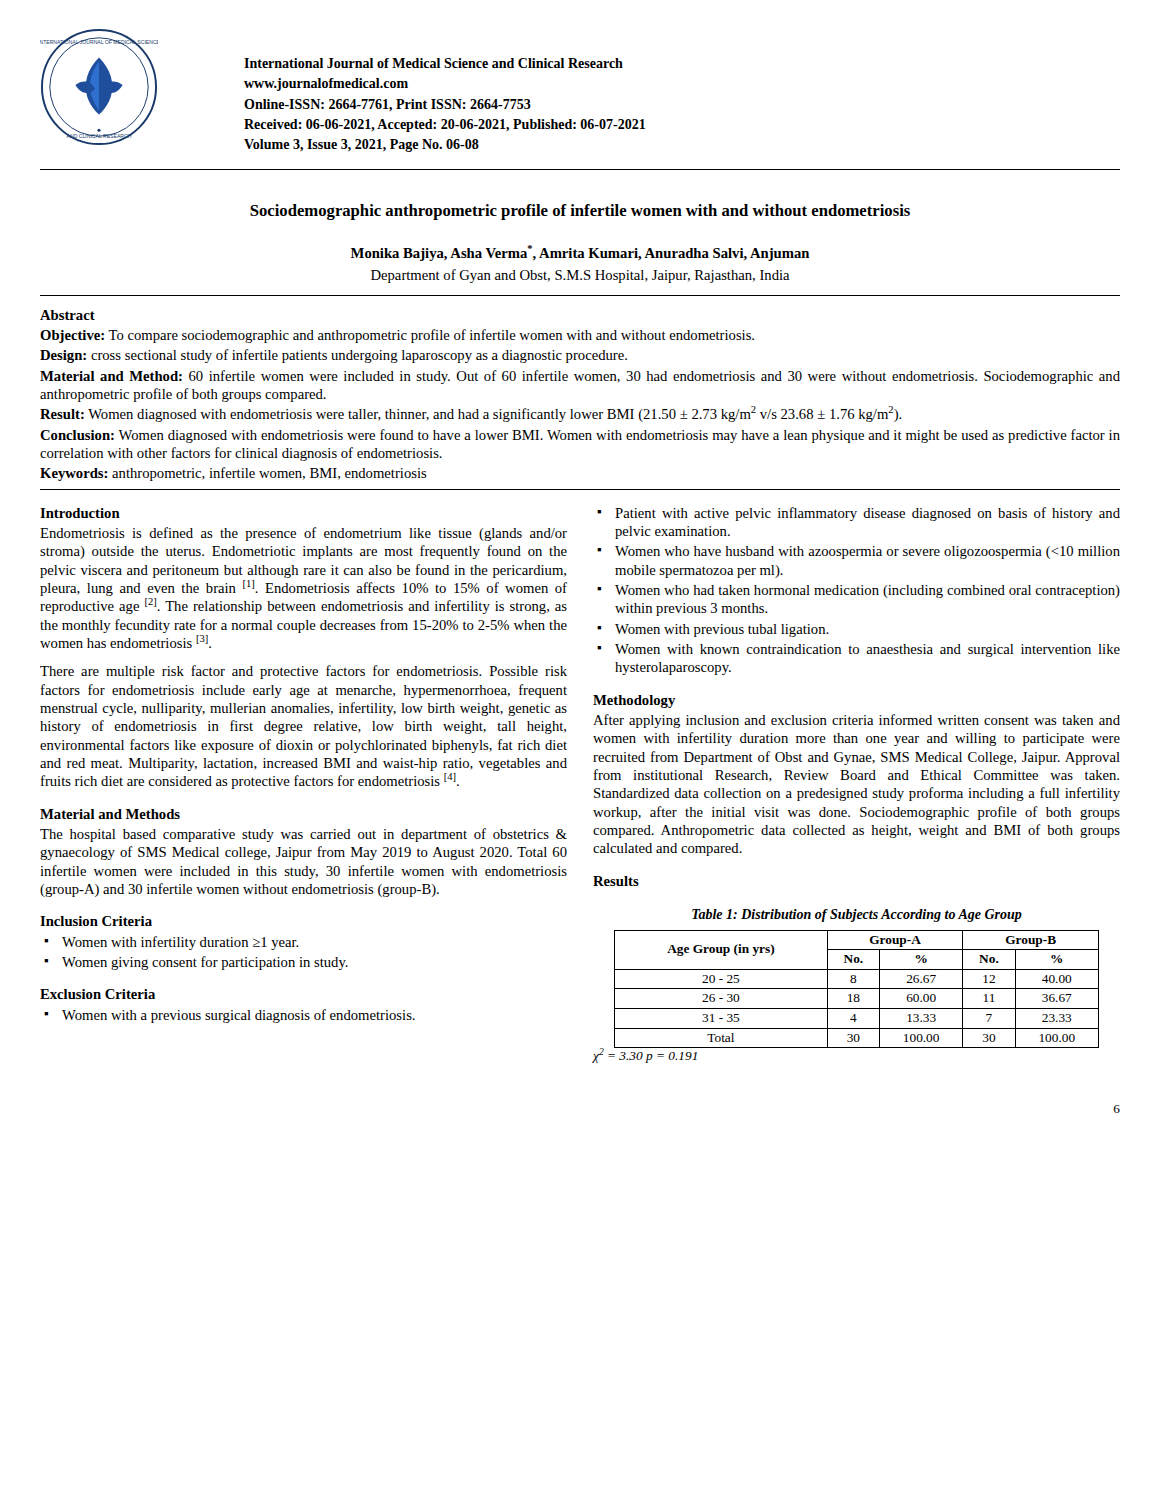INTERNATIONAL JOURNAL OF MEDICAL SCIENCE AND CLINICAL RESEARCH
International Journal of Medical Science and Clinical Research
www.journalofmedical.com
Online-ISSN: 2664-7761, Print ISSN: 2664-7753
Received: 06-06-2021, Accepted: 20-06-2021, Published: 06-07-2021
Volume 3, Issue 3, 2021, Page No. 06-08
Sociodemographic anthropometric profile of infertile women with and without endometriosis
Monika Bajiya, Asha Verma*, Amrita Kumari, Anuradha Salvi, Anjuman
Department of Gyan and Obst, S.M.S Hospital, Jaipur, Rajasthan, India
Abstract
Objective: To compare sociodemographic and anthropometric profile of infertile women with and without endometriosis.
Design: cross sectional study of infertile patients undergoing laparoscopy as a diagnostic procedure.
Material and Method: 60 infertile women were included in study. Out of 60 infertile women, 30 had endometriosis and 30 were without endometriosis. Sociodemographic and anthropometric profile of both groups compared.
Result: Women diagnosed with endometriosis were taller, thinner, and had a significantly lower BMI (21.50 ± 2.73 kg/m2 v/s 23.68 ± 1.76 kg/m2).
Conclusion: Women diagnosed with endometriosis were found to have a lower BMI. Women with endometriosis may have a lean physique and it might be used as predictive factor in correlation with other factors for clinical diagnosis of endometriosis.
Keywords: anthropometric, infertile women, BMI, endometriosis
Introduction
Endometriosis is defined as the presence of endometrium like tissue (glands and/or stroma) outside the uterus. Endometriotic implants are most frequently found on the pelvic viscera and peritoneum but although rare it can also be found in the pericardium, pleura, lung and even the brain [1]. Endometriosis affects 10% to 15% of women of reproductive age [2]. The relationship between endometriosis and infertility is strong, as the monthly fecundity rate for a normal couple decreases from 15-20% to 2-5% when the women has endometriosis [3].
There are multiple risk factor and protective factors for endometriosis. Possible risk factors for endometriosis include early age at menarche, hypermenorrhoea, frequent menstrual cycle, nulliparity, mullerian anomalies, infertility, low birth weight, genetic as history of endometriosis in first degree relative, low birth weight, tall height, environmental factors like exposure of dioxin or polychlorinated biphenyls, fat rich diet and red meat. Multiparity, lactation, increased BMI and waist-hip ratio, vegetables and fruits rich diet are considered as protective factors for endometriosis [4].
Material and Methods
The hospital based comparative study was carried out in department of obstetrics & gynaecology of SMS Medical college, Jaipur from May 2019 to August 2020. Total 60 infertile women were included in this study, 30 infertile women with endometriosis (group-A) and 30 infertile women without endometriosis (group-B).
Inclusion Criteria
Women with infertility duration ≥1 year.
Women giving consent for participation in study.
Exclusion Criteria
Women with a previous surgical diagnosis of endometriosis.
Patient with active pelvic inflammatory disease diagnosed on basis of history and pelvic examination.
Women who have husband with azoospermia or severe oligozoospermia (<10 million mobile spermatozoa per ml).
Women who had taken hormonal medication (including combined oral contraception) within previous 3 months.
Women with previous tubal ligation.
Women with known contraindication to anaesthesia and surgical intervention like hysterolaparoscopy.
Methodology
After applying inclusion and exclusion criteria informed written consent was taken and women with infertility duration more than one year and willing to participate were recruited from Department of Obst and Gynae, SMS Medical College, Jaipur. Approval from institutional Research, Review Board and Ethical Committee was taken. Standardized data collection on a predesigned study proforma including a full infertility workup, after the initial visit was done. Sociodemographic profile of both groups compared. Anthropometric data collected as height, weight and BMI of both groups calculated and compared.
Results
Table 1: Distribution of Subjects According to Age Group
| Age Group (in yrs) | Group-A | Group-B |
| --- | --- | --- |
| No. | % | No. | % |
| 20 - 25 | 8 | 26.67 | 12 | 40.00 |
| 26 - 30 | 18 | 60.00 | 11 | 36.67 |
| 31 - 35 | 4 | 13.33 | 7 | 23.33 |
| Total | 30 | 100.00 | 30 | 100.00 |
χ2 = 3.30 p = 0.191
6